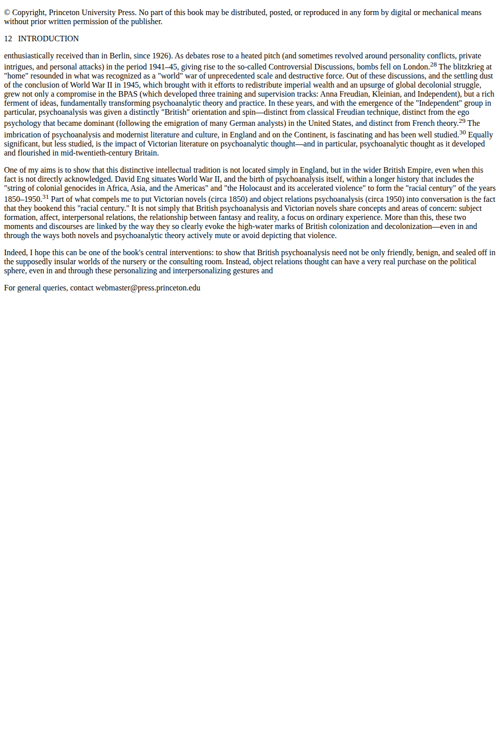© Copyright, Princeton University Press. No part of this book may be distributed, posted, or reproduced in any form by digital or mechanical means without prior written permission of the publisher.
12 INTRODUCTION
enthusiastically received than in Berlin, since 1926). As debates rose to a heated pitch (and sometimes revolved around personality conflicts, private intrigues, and personal attacks) in the period 1941–45, giving rise to the so-called Controversial Discussions, bombs fell on London.28 The blitzkrieg at "home" resounded in what was recognized as a "world" war of unprecedented scale and destructive force. Out of these discussions, and the settling dust of the conclusion of World War II in 1945, which brought with it efforts to redistribute imperial wealth and an upsurge of global decolonial struggle, grew not only a compromise in the BPAS (which developed three training and supervision tracks: Anna Freudian, Kleinian, and Independent), but a rich ferment of ideas, fundamentally transforming psychoanalytic theory and practice. In these years, and with the emergence of the "Independent" group in particular, psychoanalysis was given a distinctly "British" orientation and spin—distinct from classical Freudian technique, distinct from the ego psychology that became dominant (following the emigration of many German analysts) in the United States, and distinct from French theory.29 The imbrication of psychoanalysis and modernist literature and culture, in England and on the Continent, is fascinating and has been well studied.30 Equally significant, but less studied, is the impact of Victorian literature on psychoanalytic thought—and in particular, psychoanalytic thought as it developed and flourished in mid-twentieth-century Britain.
One of my aims is to show that this distinctive intellectual tradition is not located simply in England, but in the wider British Empire, even when this fact is not directly acknowledged. David Eng situates World War II, and the birth of psychoanalysis itself, within a longer history that includes the "string of colonial genocides in Africa, Asia, and the Americas" and "the Holocaust and its accelerated violence" to form the "racial century" of the years 1850–1950.31 Part of what compels me to put Victorian novels (circa 1850) and object relations psychoanalysis (circa 1950) into conversation is the fact that they bookend this "racial century." It is not simply that British psychoanalysis and Victorian novels share concepts and areas of concern: subject formation, affect, interpersonal relations, the relationship between fantasy and reality, a focus on ordinary experience. More than this, these two moments and discourses are linked by the way they so clearly evoke the high-water marks of British colonization and decolonization—even in and through the ways both novels and psychoanalytic theory actively mute or avoid depicting that violence.
Indeed, I hope this can be one of the book's central interventions: to show that British psychoanalysis need not be only friendly, benign, and sealed off in the supposedly insular worlds of the nursery or the consulting room. Instead, object relations thought can have a very real purchase on the political sphere, even in and through these personalizing and interpersonalizing gestures and
For general queries, contact webmaster@press.princeton.edu